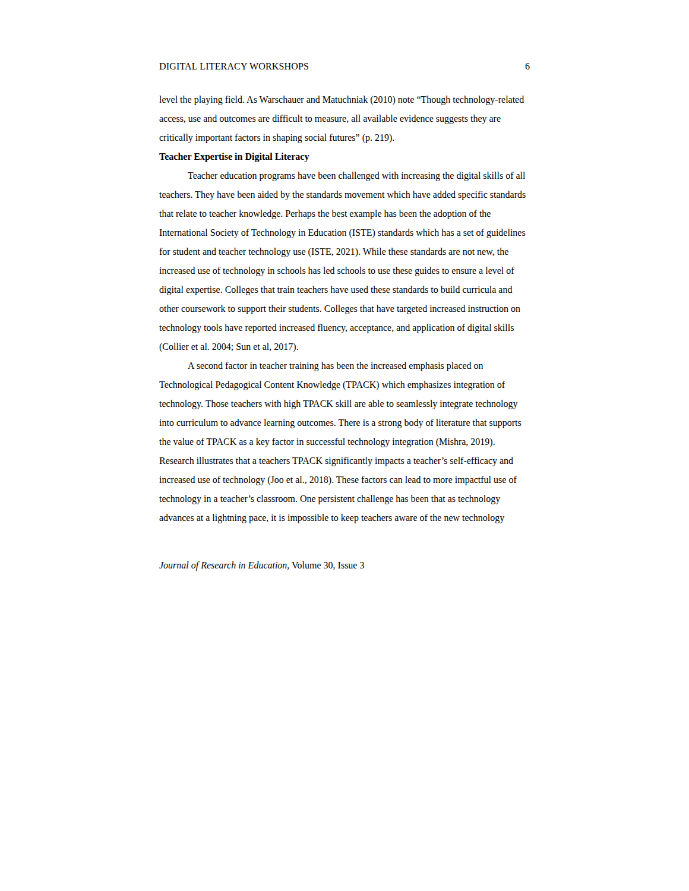Digital Literacy Workshops 6
level the playing field. As Warschauer and Matuchniak (2010) note “Though technology-related access, use and outcomes are difficult to measure, all available evidence suggests they are critically important factors in shaping social futures” (p. 219).
Teacher Expertise in Digital Literacy
Teacher education programs have been challenged with increasing the digital skills of all teachers. They have been aided by the standards movement which have added specific standards that relate to teacher knowledge. Perhaps the best example has been the adoption of the International Society of Technology in Education (ISTE) standards which has a set of guidelines for student and teacher technology use (ISTE, 2021). While these standards are not new, the increased use of technology in schools has led schools to use these guides to ensure a level of digital expertise. Colleges that train teachers have used these standards to build curricula and other coursework to support their students. Colleges that have targeted increased instruction on technology tools have reported increased fluency, acceptance, and application of digital skills (Collier et al. 2004; Sun et al, 2017).
A second factor in teacher training has been the increased emphasis placed on Technological Pedagogical Content Knowledge (TPACK) which emphasizes integration of technology. Those teachers with high TPACK skill are able to seamlessly integrate technology into curriculum to advance learning outcomes. There is a strong body of literature that supports the value of TPACK as a key factor in successful technology integration (Mishra, 2019). Research illustrates that a teachers TPACK significantly impacts a teacher’s self-efficacy and increased use of technology (Joo et al., 2018). These factors can lead to more impactful use of technology in a teacher’s classroom. One persistent challenge has been that as technology advances at a lightning pace, it is impossible to keep teachers aware of the new technology
Journal of Research in Education, Volume 30, Issue 3